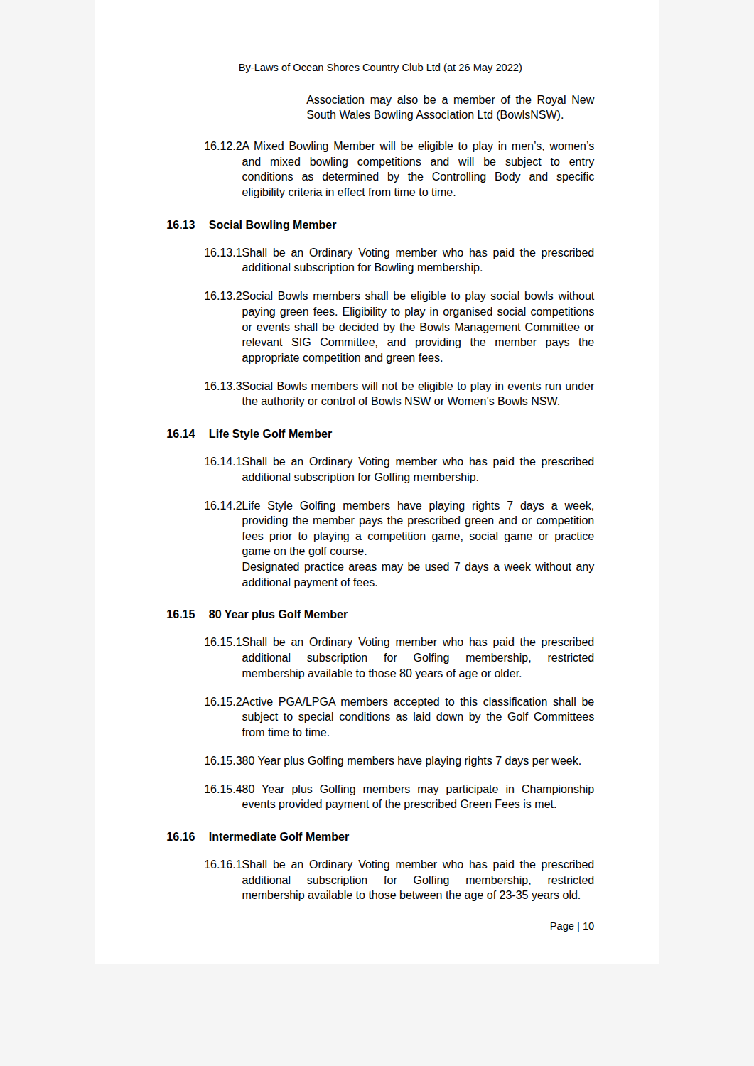By-Laws of Ocean Shores Country Club Ltd (at 26 May 2022)
Association may also be a member of the Royal New South Wales Bowling Association Ltd (BowlsNSW).
16.12.2
A Mixed Bowling Member will be eligible to play in men’s, women’s and mixed bowling competitions and will be subject to entry conditions as determined by the Controlling Body and specific eligibility criteria in effect from time to time.
16.13
Social Bowling Member
16.13.1
Shall be an Ordinary Voting member who has paid the prescribed additional subscription for Bowling membership.
16.13.2
Social Bowls members shall be eligible to play social bowls without paying green fees. Eligibility to play in organised social competitions or events shall be decided by the Bowls Management Committee or relevant SIG Committee, and providing the member pays the appropriate competition and green fees.
16.13.3
Social Bowls members will not be eligible to play in events run under the authority or control of Bowls NSW or Women’s Bowls NSW.
16.14
Life Style Golf Member
16.14.1
Shall be an Ordinary Voting member who has paid the prescribed additional subscription for Golfing membership.
16.14.2
Life Style Golfing members have playing rights 7 days a week, providing the member pays the prescribed green and or competition fees prior to playing a competition game, social game or practice game on the golf course.
Designated practice areas may be used 7 days a week without any additional payment of fees.
16.15
80 Year plus Golf Member
16.15.1
Shall be an Ordinary Voting member who has paid the prescribed additional subscription for Golfing membership, restricted membership available to those 80 years of age or older.
16.15.2
Active PGA/LPGA members accepted to this classification shall be subject to special conditions as laid down by the Golf Committees from time to time.
16.15.3
80 Year plus Golfing members have playing rights 7 days per week.
16.15.4
80 Year plus Golfing members may participate in Championship events provided payment of the prescribed Green Fees is met.
16.16
Intermediate Golf Member
16.16.1
Shall be an Ordinary Voting member who has paid the prescribed additional subscription for Golfing membership, restricted membership available to those between the age of 23-35 years old.
Page | 10